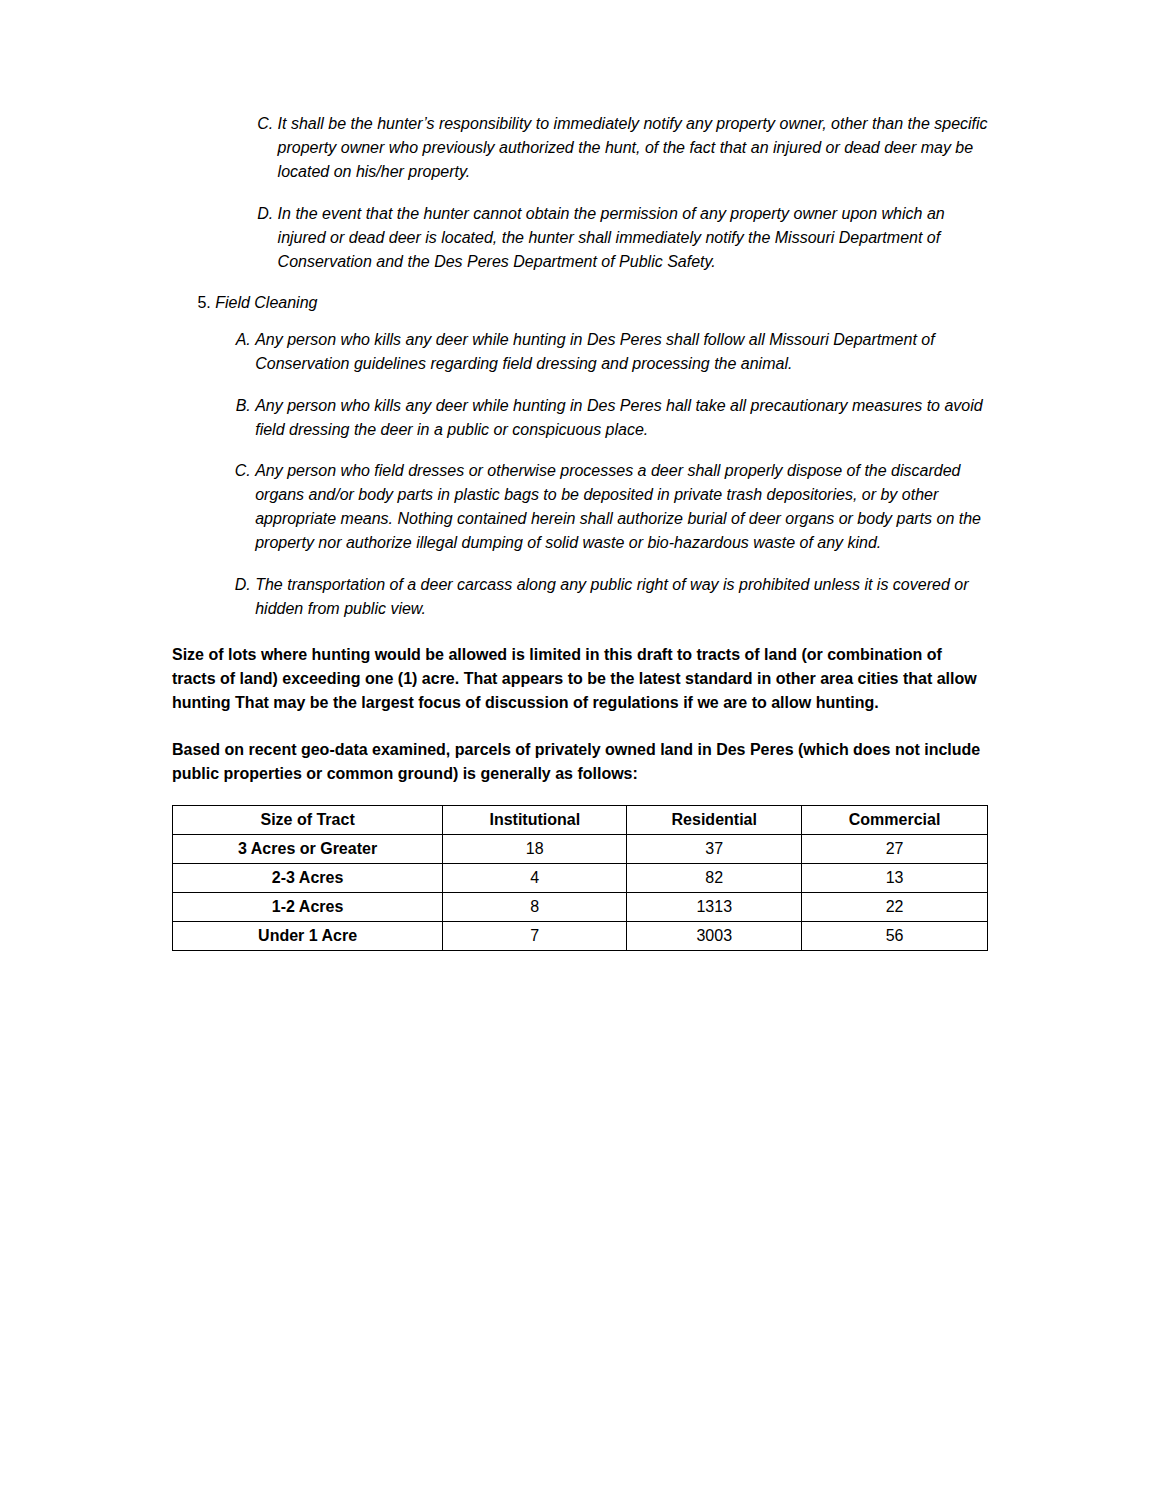It shall be the hunter’s responsibility to immediately notify any property owner, other than the specific property owner who previously authorized the hunt, of the fact that an injured or dead deer may be located on his/her property.
In the event that the hunter cannot obtain the permission of any property owner upon which an injured or dead deer is located, the hunter shall immediately notify the Missouri Department of Conservation and the Des Peres Department of Public Safety.
Field Cleaning
Any person who kills any deer while hunting in Des Peres shall follow all Missouri Department of Conservation guidelines regarding field dressing and processing the animal.
Any person who kills any deer while hunting in Des Peres hall take all precautionary measures to avoid field dressing the deer in a public or conspicuous place.
Any person who field dresses or otherwise processes a deer shall properly dispose of the discarded organs and/or body parts in plastic bags to be deposited in private trash depositories, or by other appropriate means. Nothing contained herein shall authorize burial of deer organs or body parts on the property nor authorize illegal dumping of solid waste or bio-hazardous waste of any kind.
The transportation of a deer carcass along any public right of way is prohibited unless it is covered or hidden from public view.
Size of lots where hunting would be allowed is limited in this draft to tracts of land (or combination of tracts of land) exceeding one (1) acre. That appears to be the latest standard in other area cities that allow hunting That may be the largest focus of discussion of regulations if we are to allow hunting.
Based on recent geo-data examined, parcels of privately owned land in Des Peres (which does not include public properties or common ground) is generally as follows:
| Size of Tract | Institutional | Residential | Commercial |
| --- | --- | --- | --- |
| 3 Acres or Greater | 18 | 37 | 27 |
| 2-3 Acres | 4 | 82 | 13 |
| 1-2 Acres | 8 | 1313 | 22 |
| Under 1 Acre | 7 | 3003 | 56 |